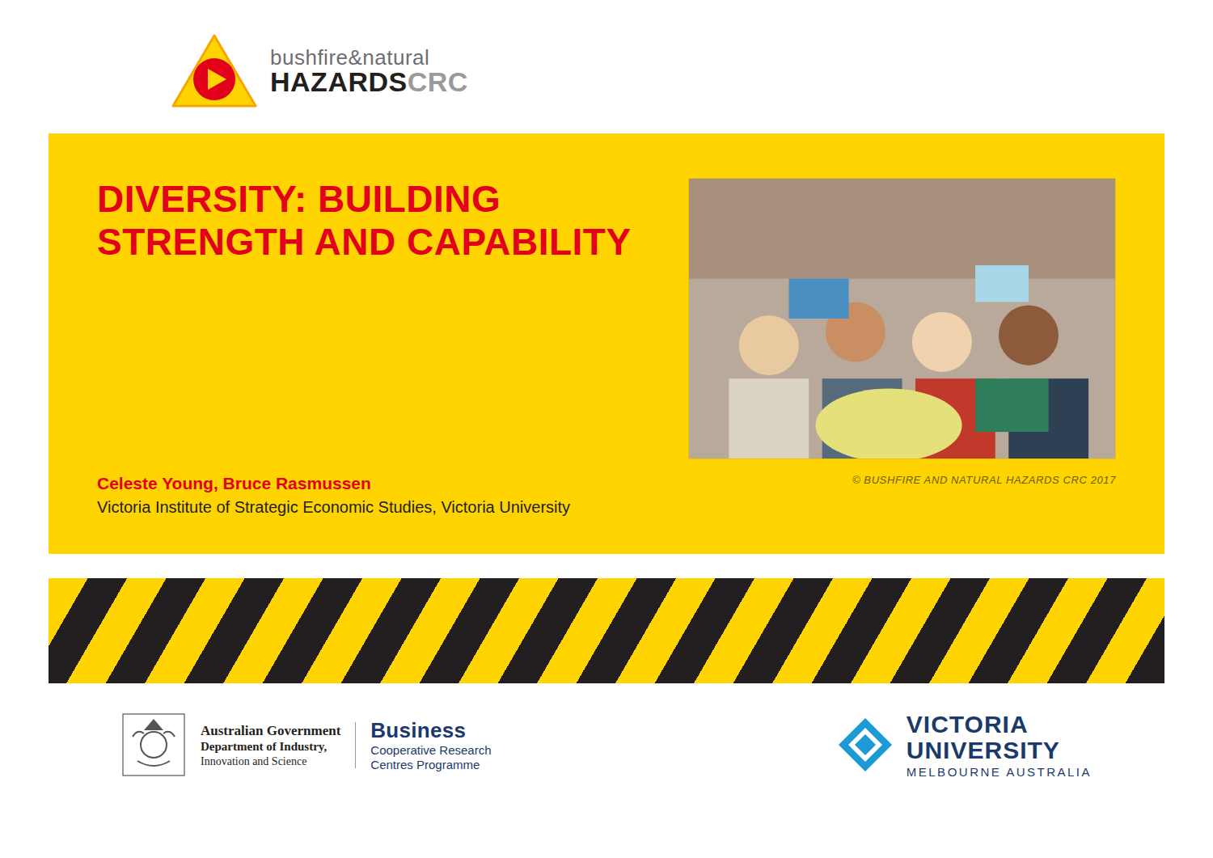bushfire&natural
HAZARDS CRC
DIVERSITY: BUILDING
STRENGTH AND CAPABILITY
Celeste Young, Bruce Rasmussen
Victoria Institute of Strategic Economic Studies, Victoria University
© BUSHFIRE AND NATURAL HAZARDS CRC 2017
Australian Government
Department of Industry,
Innovation and Science
Business
Cooperative Research
Centres Programme
VICTORIA
UNIVERSITY
MELBOURNE AUSTRALIA